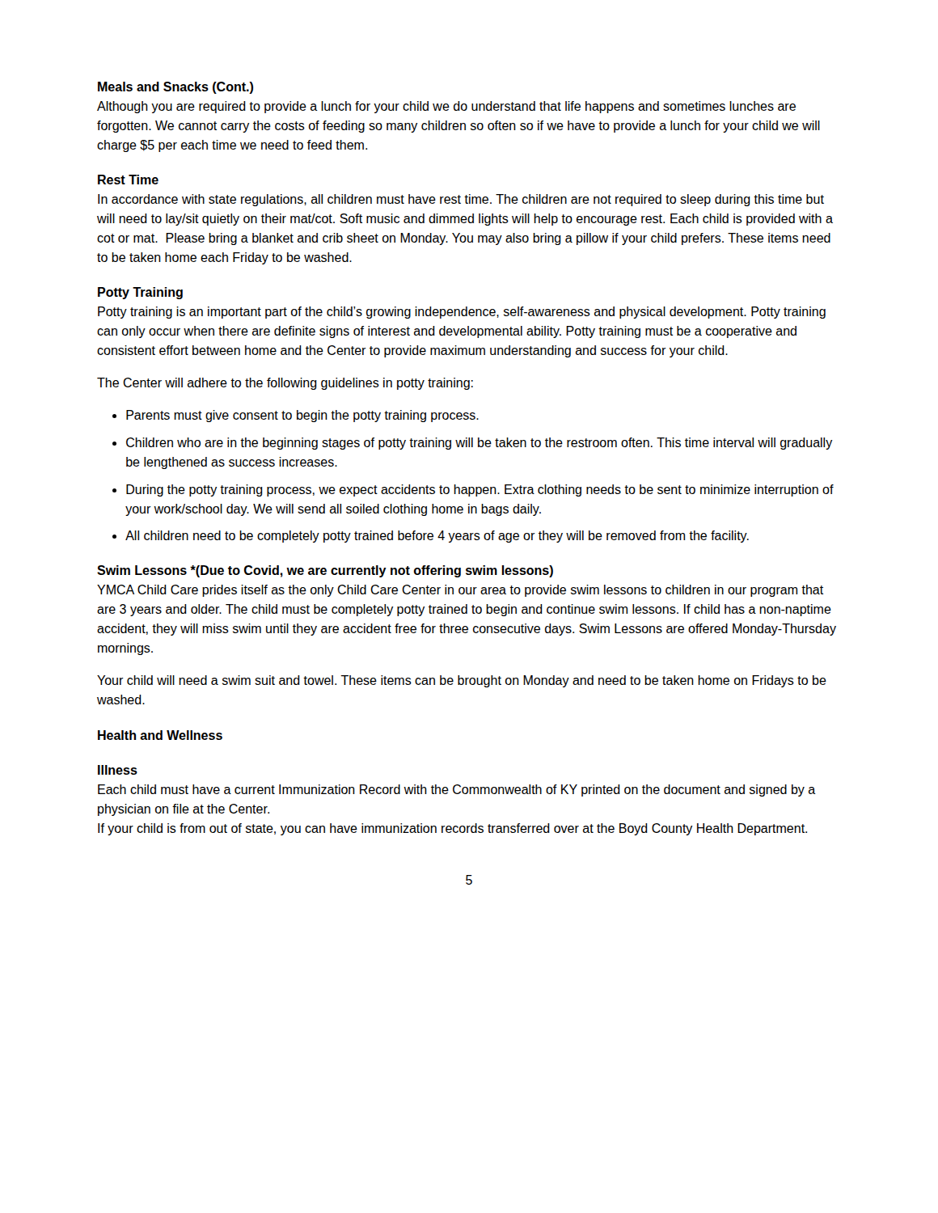Meals and Snacks (Cont.)
Although you are required to provide a lunch for your child we do understand that life happens and sometimes lunches are forgotten. We cannot carry the costs of feeding so many children so often so if we have to provide a lunch for your child we will charge $5 per each time we need to feed them.
Rest Time
In accordance with state regulations, all children must have rest time. The children are not required to sleep during this time but will need to lay/sit quietly on their mat/cot. Soft music and dimmed lights will help to encourage rest. Each child is provided with a cot or mat. Please bring a blanket and crib sheet on Monday. You may also bring a pillow if your child prefers. These items need to be taken home each Friday to be washed.
Potty Training
Potty training is an important part of the child’s growing independence, self-awareness and physical development. Potty training can only occur when there are definite signs of interest and developmental ability. Potty training must be a cooperative and consistent effort between home and the Center to provide maximum understanding and success for your child.
The Center will adhere to the following guidelines in potty training:
Parents must give consent to begin the potty training process.
Children who are in the beginning stages of potty training will be taken to the restroom often. This time interval will gradually be lengthened as success increases.
During the potty training process, we expect accidents to happen. Extra clothing needs to be sent to minimize interruption of your work/school day. We will send all soiled clothing home in bags daily.
All children need to be completely potty trained before 4 years of age or they will be removed from the facility.
Swim Lessons *(Due to Covid, we are currently not offering swim lessons)
YMCA Child Care prides itself as the only Child Care Center in our area to provide swim lessons to children in our program that are 3 years and older. The child must be completely potty trained to begin and continue swim lessons. If child has a non-naptime accident, they will miss swim until they are accident free for three consecutive days. Swim Lessons are offered Monday-Thursday mornings.
Your child will need a swim suit and towel. These items can be brought on Monday and need to be taken home on Fridays to be washed.
Health and Wellness
Illness
Each child must have a current Immunization Record with the Commonwealth of KY printed on the document and signed by a physician on file at the Center.
If your child is from out of state, you can have immunization records transferred over at the Boyd County Health Department.
5